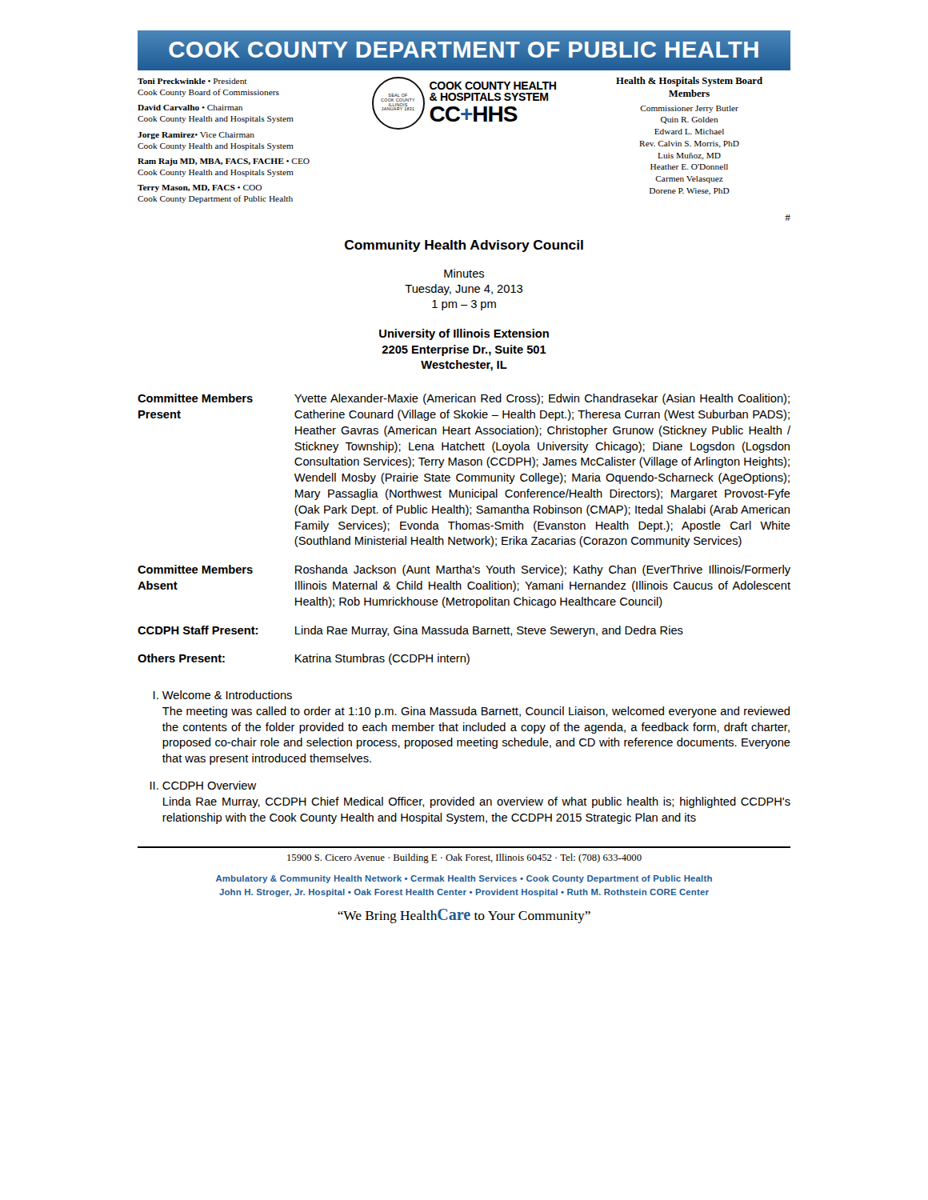COOK COUNTY DEPARTMENT OF PUBLIC HEALTH
Toni Preckwinkle • President
Cook County Board of Commissioners
David Carvalho • Chairman
Cook County Health and Hospitals System
Jorge Ramirez• Vice Chairman
Cook County Health and Hospitals System
Ram Raju MD, MBA, FACS, FACHE • CEO
Cook County Health and Hospitals System
Terry Mason, MD, FACS • COO
Cook County Department of Public Health
SEAL OF
COOK COUNTY
ILLINOIS
JANUARY 1831
COOK COUNTY HEALTH
& HOSPITALS SYSTEM
CC+HHS
Health & Hospitals System Board
Members
Commissioner Jerry Butler
Quin R. Golden
Edward L. Michael
Rev. Calvin S. Morris, PhD
Luis Muñoz, MD
Heather E. O'Donnell
Carmen Velasquez
Dorene P. Wiese, PhD
#
Community Health Advisory Council
Minutes
Tuesday, June 4, 2013
1 pm – 3 pm
University of Illinois Extension
2205 Enterprise Dr., Suite 501
Westchester, IL
| Committee Members Present | Yvette Alexander-Maxie (American Red Cross); Edwin Chandrasekar (Asian Health Coalition); Catherine Counard (Village of Skokie – Health Dept.); Theresa Curran (West Suburban PADS); Heather Gavras (American Heart Association); Christopher Grunow (Stickney Public Health / Stickney Township); Lena Hatchett (Loyola University Chicago); Diane Logsdon (Logsdon Consultation Services); Terry Mason (CCDPH); James McCalister (Village of Arlington Heights); Wendell Mosby (Prairie State Community College); Maria Oquendo-Scharneck (AgeOptions); Mary Passaglia (Northwest Municipal Conference/Health Directors); Margaret Provost-Fyfe (Oak Park Dept. of Public Health); Samantha Robinson (CMAP); Itedal Shalabi (Arab American Family Services); Evonda Thomas-Smith (Evanston Health Dept.); Apostle Carl White (Southland Ministerial Health Network); Erika Zacarias (Corazon Community Services) |
| Committee Members Absent | Roshanda Jackson (Aunt Martha's Youth Service); Kathy Chan (EverThrive Illinois/Formerly Illinois Maternal & Child Health Coalition); Yamani Hernandez (Illinois Caucus of Adolescent Health); Rob Humrickhouse (Metropolitan Chicago Healthcare Council) |
| CCDPH Staff Present: | Linda Rae Murray, Gina Massuda Barnett, Steve Seweryn, and Dedra Ries |
| Others Present: | Katrina Stumbras (CCDPH intern) |
Welcome & Introductions The meeting was called to order at 1:10 p.m. Gina Massuda Barnett, Council Liaison, welcomed everyone and reviewed the contents of the folder provided to each member that included a copy of the agenda, a feedback form, draft charter, proposed co-chair role and selection process, proposed meeting schedule, and CD with reference documents. Everyone that was present introduced themselves.
CCDPH Overview Linda Rae Murray, CCDPH Chief Medical Officer, provided an overview of what public health is; highlighted CCDPH's relationship with the Cook County Health and Hospital System, the CCDPH 2015 Strategic Plan and its
15900 S. Cicero Avenue · Building E · Oak Forest, Illinois 60452 · Tel: (708) 633-4000
Ambulatory & Community Health Network • Cermak Health Services • Cook County Department of Public Health
John H. Stroger, Jr. Hospital • Oak Forest Health Center • Provident Hospital • Ruth M. Rothstein CORE Center
“We Bring HealthCare to Your Community”